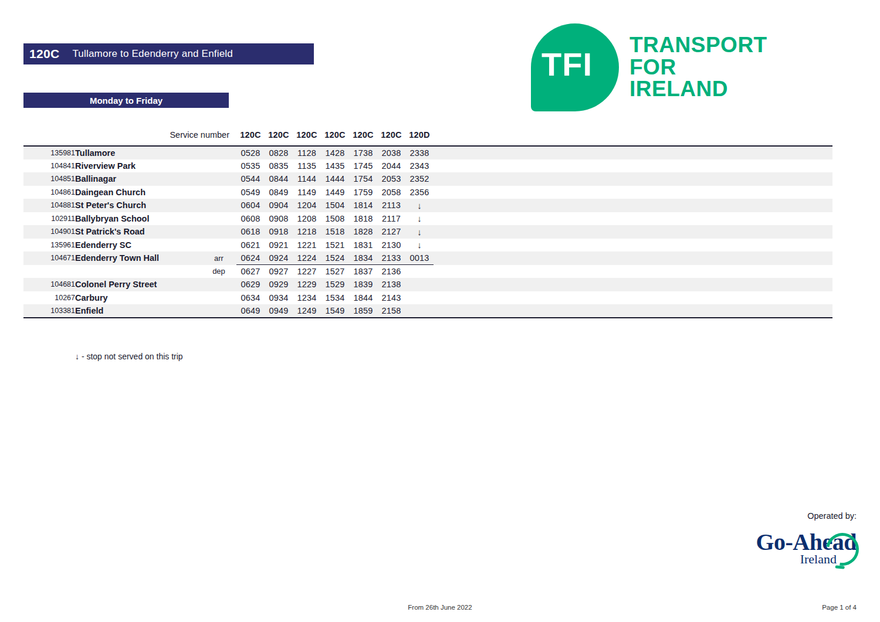120C Tullamore to Edenderry and Enfield
Monday to Friday
TFI
TRANSPORT
FOR
IRELAND
| Service number | 120C | 120C | 120C | 120C | 120C | 120C | 120D | |
| --- | --- | --- | --- | --- | --- | --- | --- | --- |
| 135981 | Tullamore | | 0528 | 0828 | 1128 | 1428 | 1738 | 2038 | 2338 | |
| 104841 | Riverview Park | | 0535 | 0835 | 1135 | 1435 | 1745 | 2044 | 2343 | |
| 104851 | Ballinagar | | 0544 | 0844 | 1144 | 1444 | 1754 | 2053 | 2352 | |
| 104861 | Daingean Church | | 0549 | 0849 | 1149 | 1449 | 1759 | 2058 | 2356 | |
| 104881 | St Peter's Church | | 0604 | 0904 | 1204 | 1504 | 1814 | 2113 | ↓ | |
| 102911 | Ballybryan School | | 0608 | 0908 | 1208 | 1508 | 1818 | 2117 | ↓ | |
| 104901 | St Patrick's Road | | 0618 | 0918 | 1218 | 1518 | 1828 | 2127 | ↓ | |
| 135961 | Edenderry SC | | 0621 | 0921 | 1221 | 1521 | 1831 | 2130 | ↓ | |
| 104671 | Edenderry Town Hall | arr | 0624 | 0924 | 1224 | 1524 | 1834 | 2133 | 0013 | |
| | | dep | 0627 | 0927 | 1227 | 1527 | 1837 | 2136 | | |
| 104681 | Colonel Perry Street | | 0629 | 0929 | 1229 | 1529 | 1839 | 2138 | | |
| 10267 | Carbury | | 0634 | 0934 | 1234 | 1534 | 1844 | 2143 | | |
| 103381 | Enfield | | 0649 | 0949 | 1249 | 1549 | 1859 | 2158 | | |
↓ - stop not served on this trip
Operated by:
Go-Ahead
Ireland
From 26th June 2022
Page 1 of 4